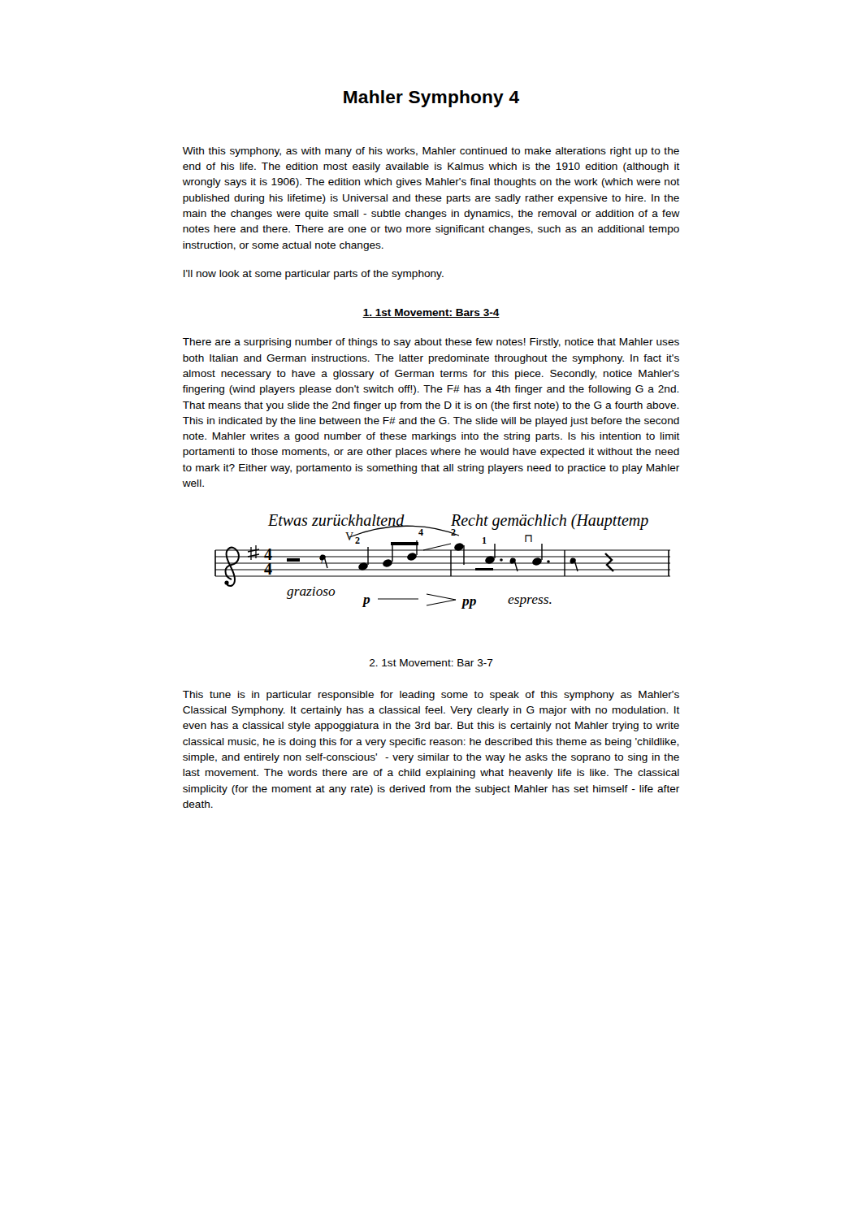Mahler Symphony 4
With this symphony, as with many of his works, Mahler continued to make alterations right up to the end of his life. The edition most easily available is Kalmus which is the 1910 edition (although it wrongly says it is 1906). The edition which gives Mahler's final thoughts on the work (which were not published during his lifetime) is Universal and these parts are sadly rather expensive to hire. In the main the changes were quite small - subtle changes in dynamics, the removal or addition of a few notes here and there. There are one or two more significant changes, such as an additional tempo instruction, or some actual note changes.
I'll now look at some particular parts of the symphony.
1. 1st Movement: Bars 3-4
There are a surprising number of things to say about these few notes! Firstly, notice that Mahler uses both Italian and German instructions. The latter predominate throughout the symphony. In fact it's almost necessary to have a glossary of German terms for this piece. Secondly, notice Mahler's fingering (wind players please don't switch off!). The F# has a 4th finger and the following G a 2nd. That means that you slide the 2nd finger up from the D it is on (the first note) to the G a fourth above. This in indicated by the line between the F# and the G. The slide will be played just before the second note. Mahler writes a good number of these markings into the string parts. Is his intention to limit portamenti to those moments, or are other places where he would have expected it without the need to mark it? Either way, portamento is something that all string players need to practice to play Mahler well.
Etwas zurückhaltend Recht gemächlich (Haupttemp 4 4 𝄾 V ⊓ 2 4 2 1 grazioso p pp espress.
2. 1st Movement: Bar 3-7
This tune is in particular responsible for leading some to speak of this symphony as Mahler's Classical Symphony. It certainly has a classical feel. Very clearly in G major with no modulation. It even has a classical style appoggiatura in the 3rd bar. But this is certainly not Mahler trying to write classical music, he is doing this for a very specific reason: he described this theme as being 'childlike, simple, and entirely non self-conscious' - very similar to the way he asks the soprano to sing in the last movement. The words there are of a child explaining what heavenly life is like. The classical simplicity (for the moment at any rate) is derived from the subject Mahler has set himself - life after death.